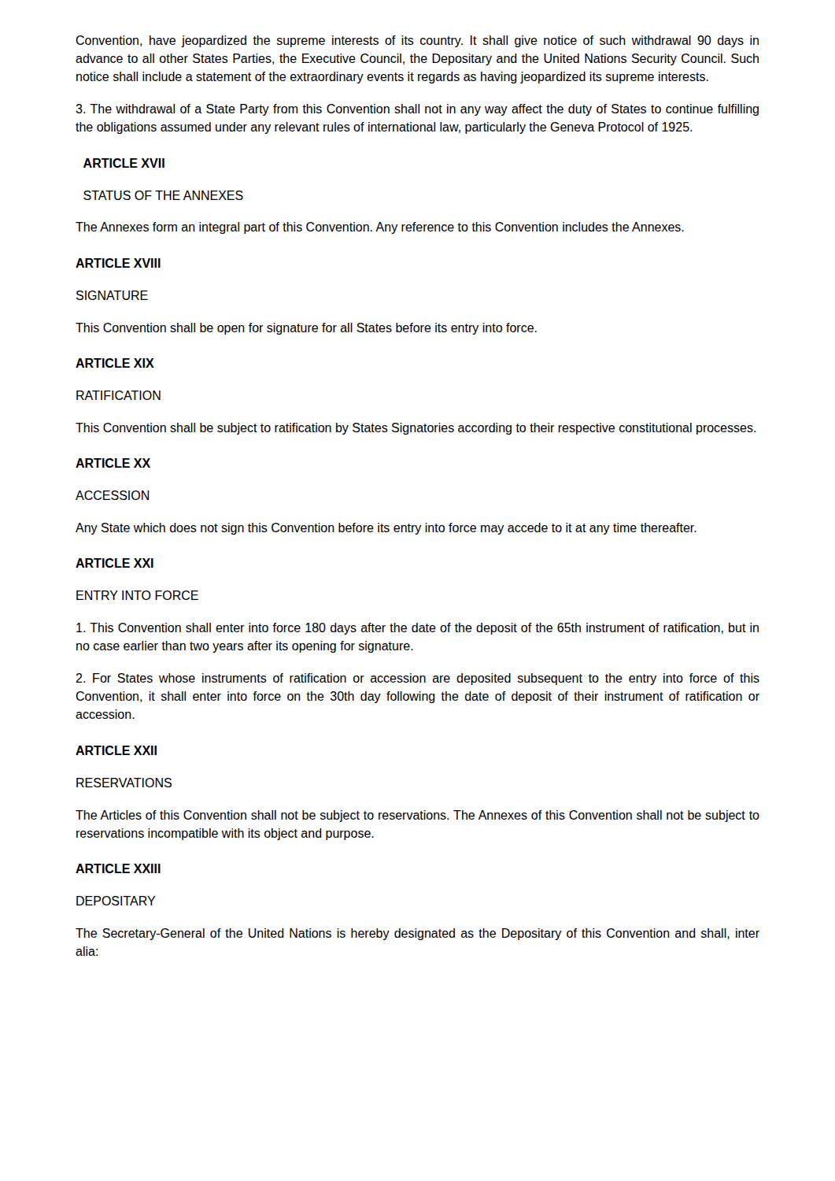Convention, have jeopardized the supreme interests of its country. It shall give notice of such withdrawal 90 days in advance to all other States Parties, the Executive Council, the Depositary and the United Nations Security Council. Such notice shall include a statement of the extraordinary events it regards as having jeopardized its supreme interests.
3. The withdrawal of a State Party from this Convention shall not in any way affect the duty of States to continue fulfilling the obligations assumed under any relevant rules of international law, particularly the Geneva Protocol of 1925.
ARTICLE XVII
STATUS OF THE ANNEXES
The Annexes form an integral part of this Convention. Any reference to this Convention includes the Annexes.
ARTICLE XVIII
SIGNATURE
This Convention shall be open for signature for all States before its entry into force.
ARTICLE XIX
RATIFICATION
This Convention shall be subject to ratification by States Signatories according to their respective constitutional processes.
ARTICLE XX
ACCESSION
Any State which does not sign this Convention before its entry into force may accede to it at any time thereafter.
ARTICLE XXI
ENTRY INTO FORCE
1. This Convention shall enter into force 180 days after the date of the deposit of the 65th instrument of ratification, but in no case earlier than two years after its opening for signature.
2. For States whose instruments of ratification or accession are deposited subsequent to the entry into force of this Convention, it shall enter into force on the 30th day following the date of deposit of their instrument of ratification or accession.
ARTICLE XXII
RESERVATIONS
The Articles of this Convention shall not be subject to reservations. The Annexes of this Convention shall not be subject to reservations incompatible with its object and purpose.
ARTICLE XXIII
DEPOSITARY
The Secretary-General of the United Nations is hereby designated as the Depositary of this Convention and shall, inter alia: